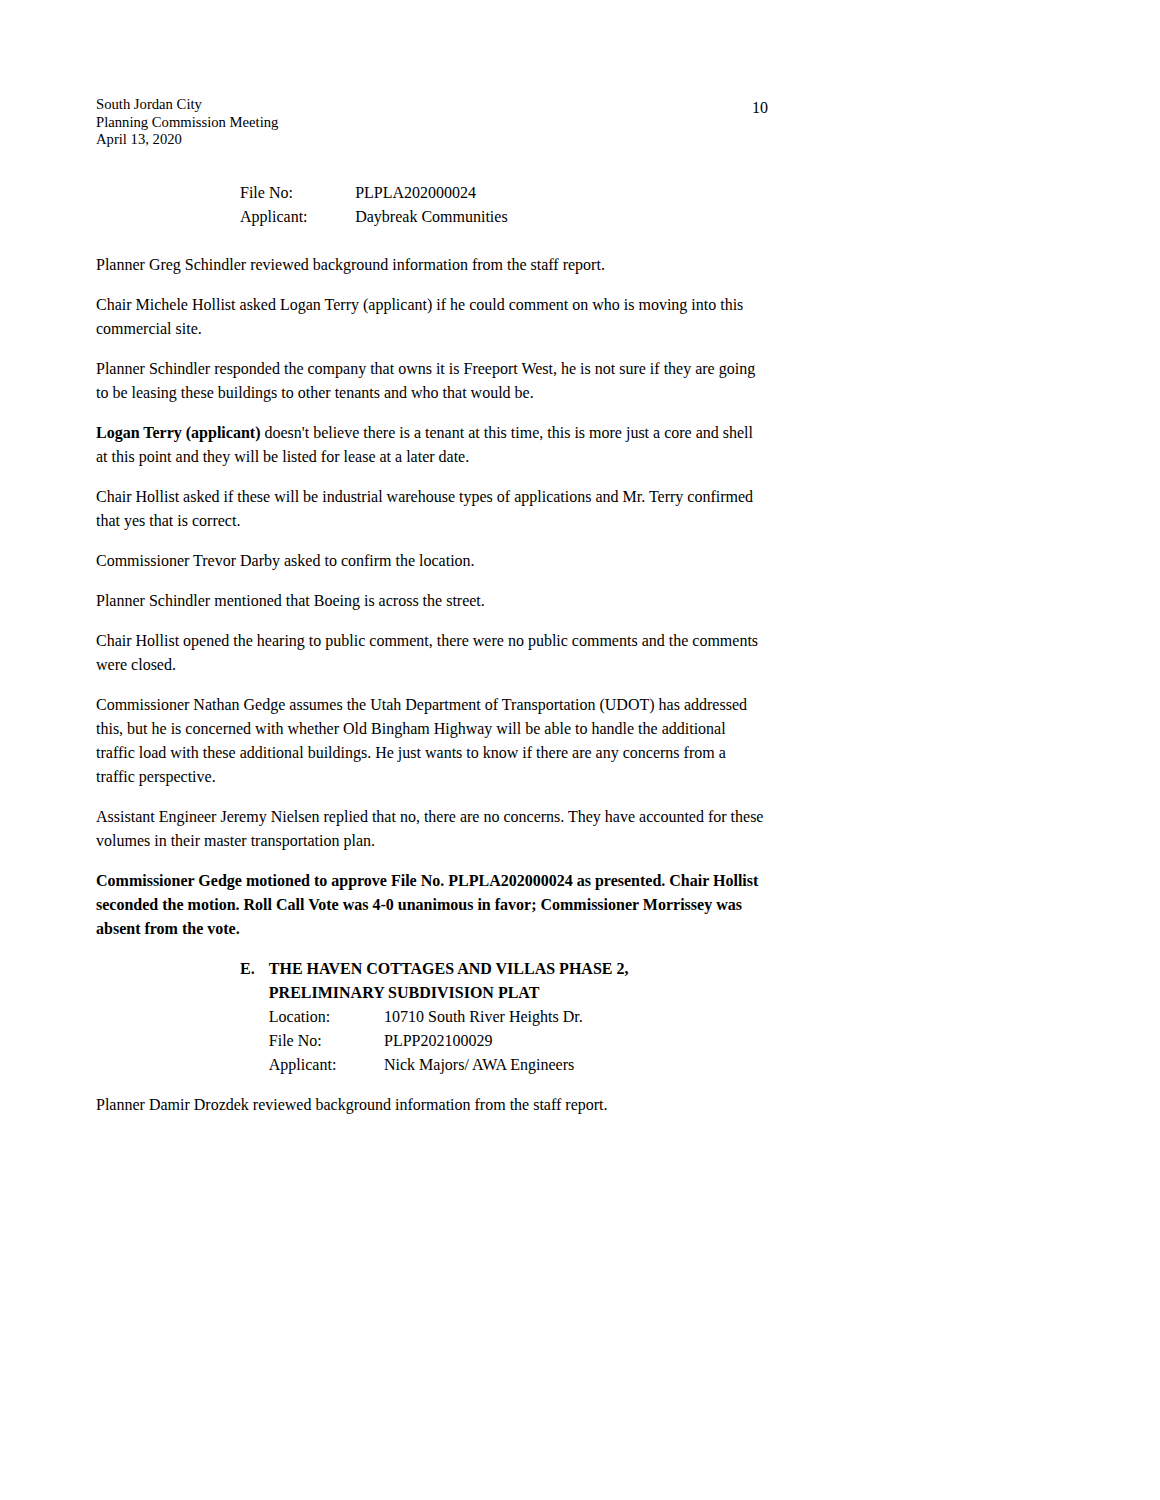South Jordan City
Planning Commission Meeting
April 13, 2020
10
| File No: | PLPLA202000024 |
| Applicant: | Daybreak Communities |
Planner Greg Schindler reviewed background information from the staff report.
Chair Michele Hollist asked Logan Terry (applicant) if he could comment on who is moving into this commercial site.
Planner Schindler responded the company that owns it is Freeport West, he is not sure if they are going to be leasing these buildings to other tenants and who that would be.
Logan Terry (applicant) doesn't believe there is a tenant at this time, this is more just a core and shell at this point and they will be listed for lease at a later date.
Chair Hollist asked if these will be industrial warehouse types of applications and Mr. Terry confirmed that yes that is correct.
Commissioner Trevor Darby asked to confirm the location.
Planner Schindler mentioned that Boeing is across the street.
Chair Hollist opened the hearing to public comment, there were no public comments and the comments were closed.
Commissioner Nathan Gedge assumes the Utah Department of Transportation (UDOT) has addressed this, but he is concerned with whether Old Bingham Highway will be able to handle the additional traffic load with these additional buildings. He just wants to know if there are any concerns from a traffic perspective.
Assistant Engineer Jeremy Nielsen replied that no, there are no concerns. They have accounted for these volumes in their master transportation plan.
Commissioner Gedge motioned to approve File No. PLPLA202000024 as presented. Chair Hollist seconded the motion. Roll Call Vote was 4-0 unanimous in favor; Commissioner Morrissey was absent from the vote.
E. The Haven Cottages and Villas Phase 2, Preliminary Subdivision Plat
| Location: | 10710 South River Heights Dr. |
| File No: | PLPP202100029 |
| Applicant: | Nick Majors/ AWA Engineers |
Planner Damir Drozdek reviewed background information from the staff report.